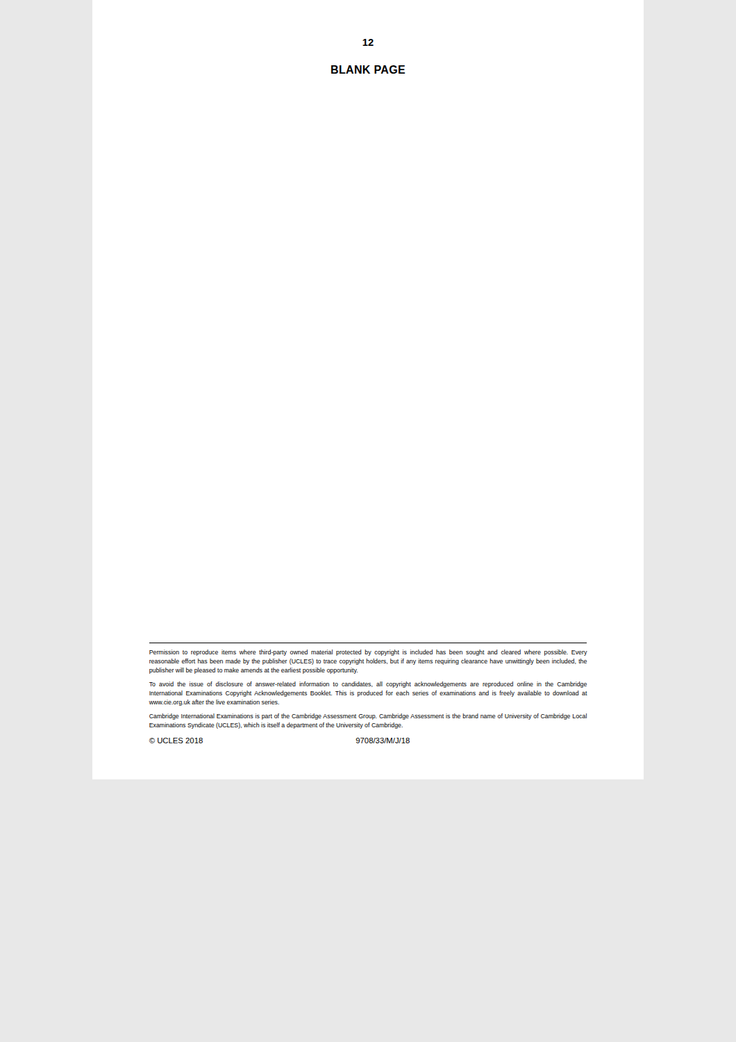12
BLANK PAGE
Permission to reproduce items where third-party owned material protected by copyright is included has been sought and cleared where possible. Every reasonable effort has been made by the publisher (UCLES) to trace copyright holders, but if any items requiring clearance have unwittingly been included, the publisher will be pleased to make amends at the earliest possible opportunity.
To avoid the issue of disclosure of answer-related information to candidates, all copyright acknowledgements are reproduced online in the Cambridge International Examinations Copyright Acknowledgements Booklet. This is produced for each series of examinations and is freely available to download at www.cie.org.uk after the live examination series.
Cambridge International Examinations is part of the Cambridge Assessment Group. Cambridge Assessment is the brand name of University of Cambridge Local Examinations Syndicate (UCLES), which is itself a department of the University of Cambridge.
© UCLES 2018 9708/33/M/J/18